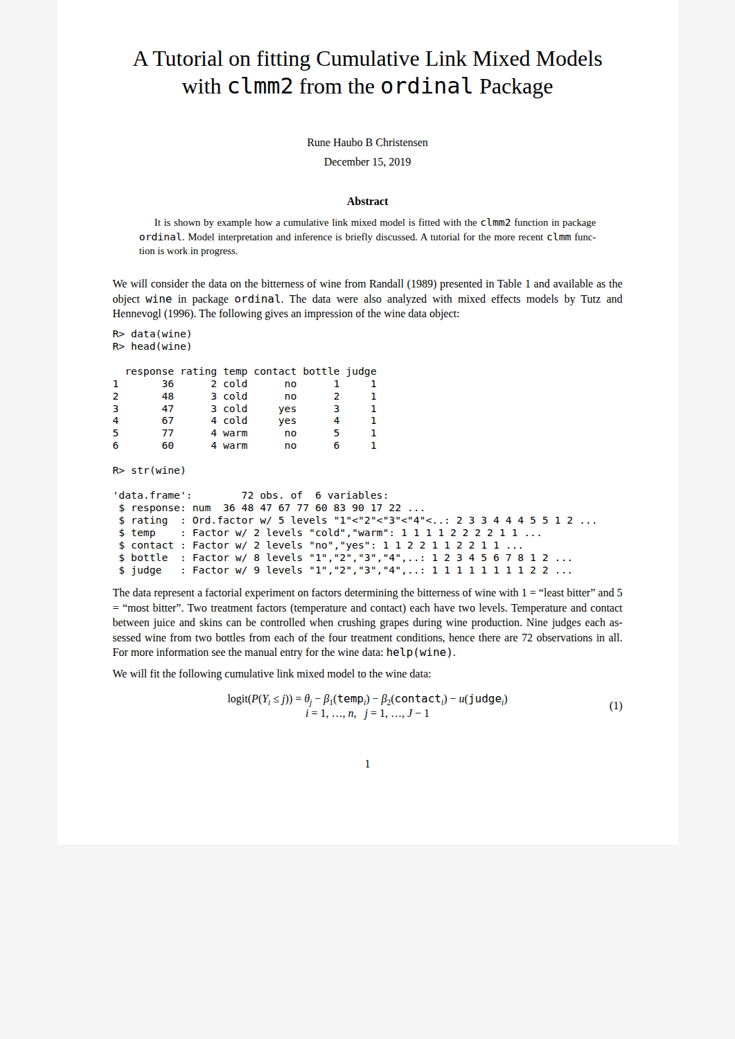A Tutorial on fitting Cumulative Link Mixed Models
with clmm2 from the ordinal Package
Rune Haubo B Christensen
December 15, 2019
Abstract
It is shown by example how a cumulative link mixed model is fitted with the clmm2 function in package ordinal. Model interpretation and inference is briefly discussed. A tutorial for the more recent clmm function is work in progress.
We will consider the data on the bitterness of wine from Randall (1989) presented in Table 1 and available as the object wine in package ordinal. The data were also analyzed with mixed effects models by Tutz and Hennevogl (1996). The following gives an impression of the wine data object:
R> data(wine)
R> head(wine)

  response rating temp contact bottle judge
1       36      2 cold      no      1     1
2       48      3 cold      no      2     1
3       47      3 cold     yes      3     1
4       67      4 cold     yes      4     1
5       77      4 warm      no      5     1
6       60      4 warm      no      6     1

R> str(wine)

'data.frame':        72 obs. of  6 variables:
 $ response: num  36 48 47 67 77 60 83 90 17 22 ...
 $ rating  : Ord.factor w/ 5 levels "1"<"2"<"3"<"4"<..: 2 3 3 4 4 4 5 5 1 2 ...
 $ temp    : Factor w/ 2 levels "cold","warm": 1 1 1 1 2 2 2 2 1 1 ...
 $ contact : Factor w/ 2 levels "no","yes": 1 1 2 2 1 1 2 2 1 1 ...
 $ bottle  : Factor w/ 8 levels "1","2","3","4",..: 1 2 3 4 5 6 7 8 1 2 ...
 $ judge   : Factor w/ 9 levels "1","2","3","4",..: 1 1 1 1 1 1 1 1 2 2 ...
The data represent a factorial experiment on factors determining the bitterness of wine with 1 = “least bitter” and 5 = “most bitter”. Two treatment factors (temperature and contact) each have two levels. Temperature and contact between juice and skins can be controlled when crushing grapes during wine production. Nine judges each assessed wine from two bottles from each of the four treatment conditions, hence there are 72 observations in all. For more information see the manual entry for the wine data: help(wine).
We will fit the following cumulative link mixed model to the wine data:
logit(P(Yi ≤ j)) = θj − β1(tempi) − β2(contacti) − u(judgei) i = 1, …, n, j = 1, …, J − 1 (1)
1